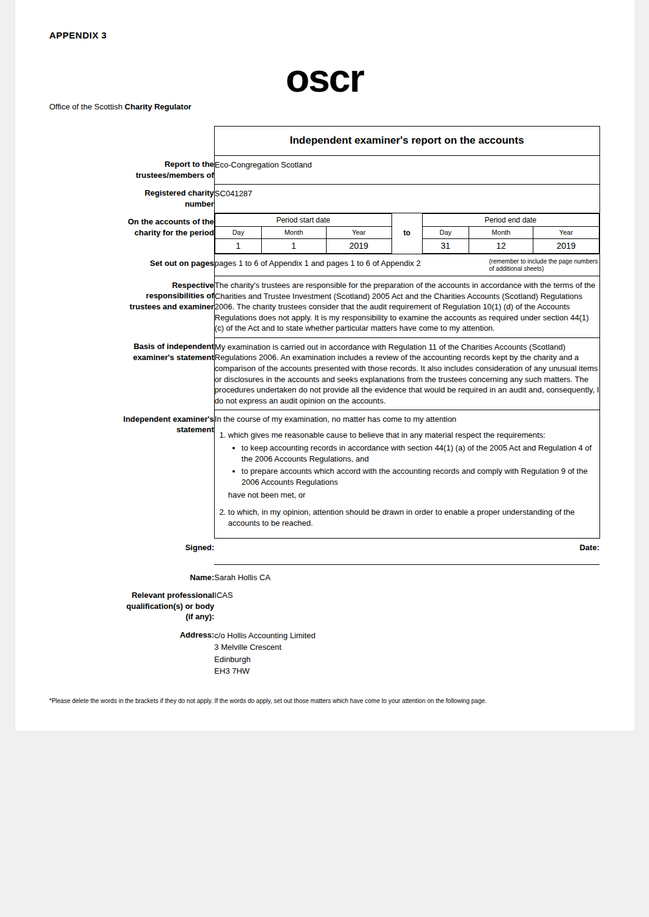APPENDIX 3
oscr
Office of the Scottish Charity Regulator
| | Independent examiner's report on the accounts |
| Report to the trustees/members of | Eco-Congregation Scotland |
| Registered charity number | SC041287 |
| On the accounts of the charity for the period | / Period start date / / Period end date / / Day / Month / Year / to / Day / Month / Year / / 1 / 1 / 2019 / / 31 / 12 / 2019 / |
| Set out on pages | (remember to include the page numbers of additional sheets) pages 1 to 6 of Appendix 1 and pages 1 to 6 of Appendix 2 |
| Respective responsibilities of trustees and examiner | The charity's trustees are responsible for the preparation of the accounts in accordance with the terms of the Charities and Trustee Investment (Scotland) 2005 Act and the Charities Accounts (Scotland) Regulations 2006. The charity trustees consider that the audit requirement of Regulation 10(1) (d) of the Accounts Regulations does not apply. It is my responsibility to examine the accounts as required under section 44(1) (c) of the Act and to state whether particular matters have come to my attention. |
| Basis of independent examiner's statement | My examination is carried out in accordance with Regulation 11 of the Charities Accounts (Scotland) Regulations 2006. An examination includes a review of the accounting records kept by the charity and a comparison of the accounts presented with those records. It also includes consideration of any unusual items or disclosures in the accounts and seeks explanations from the trustees concerning any such matters. The procedures undertaken do not provide all the evidence that would be required in an audit and, consequently, I do not express an audit opinion on the accounts. |
| Independent examiner's statement | In the course of my examination, no matter has come to my attention which gives me reasonable cause to believe that in any material respect the requirements: to keep accounting records in accordance with section 44(1) (a) of the 2005 Act and Regulation 4 of the 2006 Accounts Regulations, and to prepare accounts which accord with the accounting records and comply with Regulation 9 of the 2006 Accounts Regulations have not been met, or to which, in my opinion, attention should be drawn in order to enable a proper understanding of the accounts to be reached. |
| Signed: | Date: |
| Name: | Sarah Hollis CA |
| Relevant professional qualification(s) or body (if any): | ICAS |
| Address: | c/o Hollis Accounting Limited 3 Melville Crescent Edinburgh EH3 7HW |
*Please delete the words in the brackets if they do not apply. If the words do apply, set out those matters which have come to your attention on the following page.